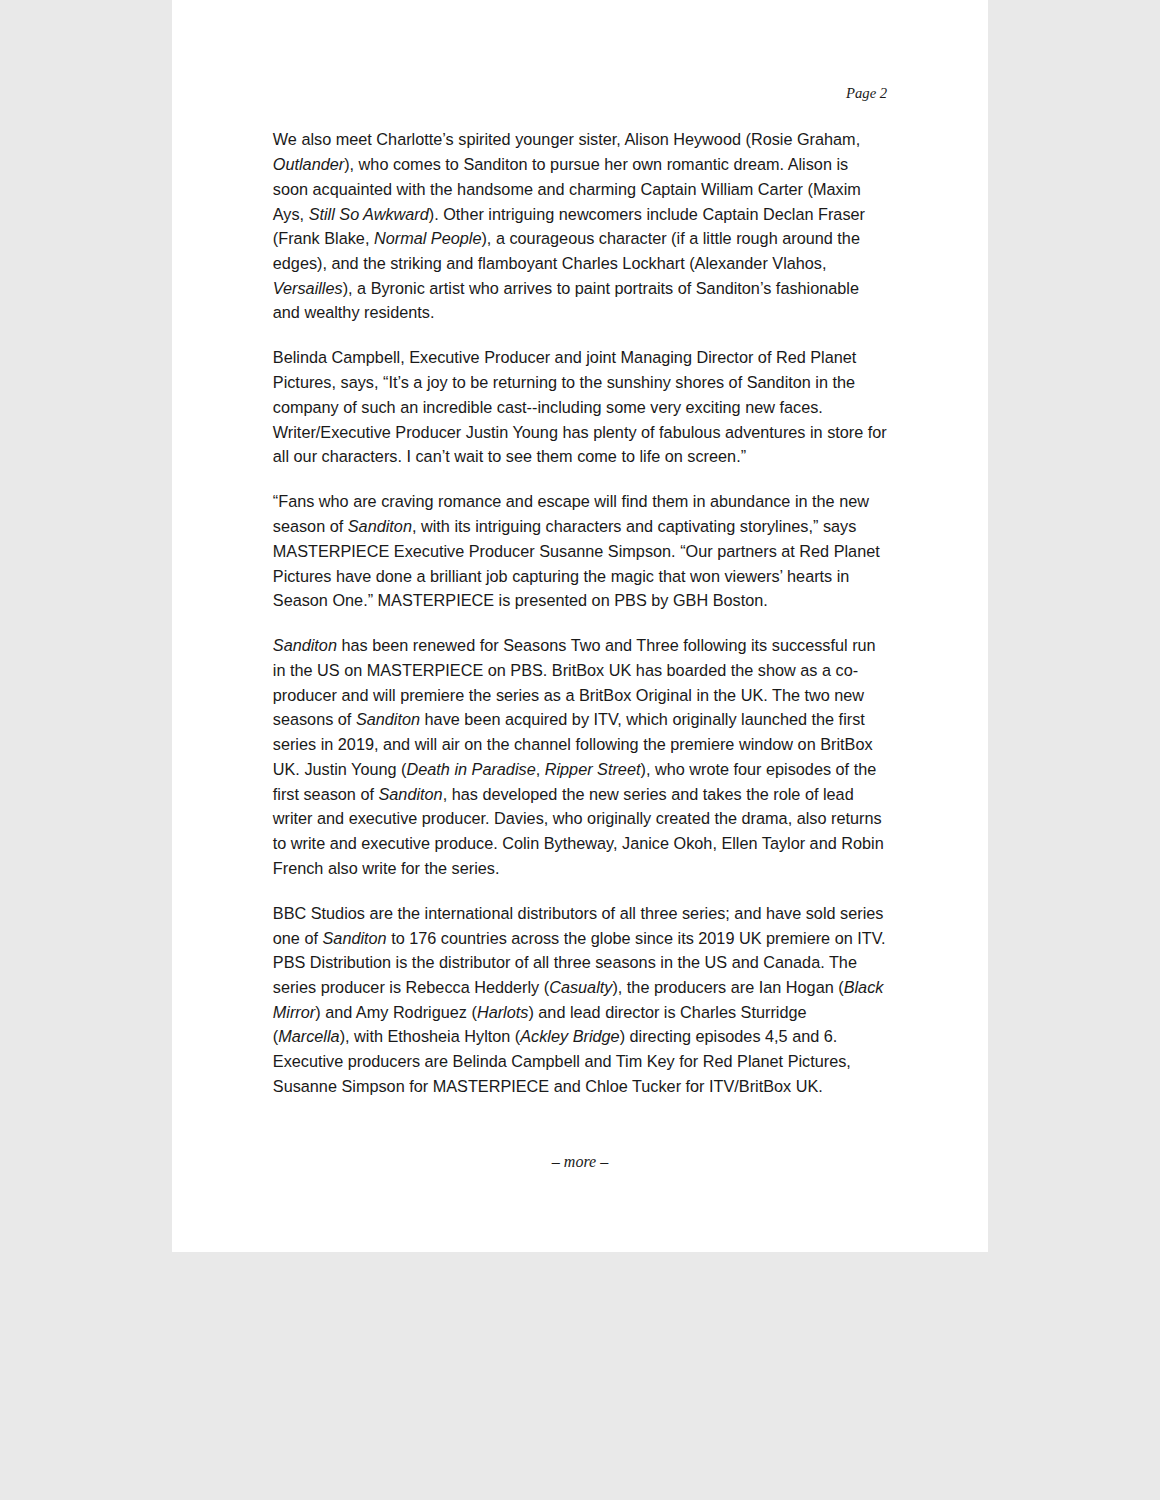Page 2
We also meet Charlotte’s spirited younger sister, Alison Heywood (Rosie Graham, Outlander), who comes to Sanditon to pursue her own romantic dream. Alison is soon acquainted with the handsome and charming Captain William Carter (Maxim Ays, Still So Awkward). Other intriguing newcomers include Captain Declan Fraser (Frank Blake, Normal People), a courageous character (if a little rough around the edges), and the striking and flamboyant Charles Lockhart (Alexander Vlahos, Versailles), a Byronic artist who arrives to paint portraits of Sanditon’s fashionable and wealthy residents.
Belinda Campbell, Executive Producer and joint Managing Director of Red Planet Pictures, says, “It’s a joy to be returning to the sunshiny shores of Sanditon in the company of such an incredible cast--including some very exciting new faces. Writer/Executive Producer Justin Young has plenty of fabulous adventures in store for all our characters. I can’t wait to see them come to life on screen.”
“Fans who are craving romance and escape will find them in abundance in the new season of Sanditon, with its intriguing characters and captivating storylines,” says MASTERPIECE Executive Producer Susanne Simpson. “Our partners at Red Planet Pictures have done a brilliant job capturing the magic that won viewers’ hearts in Season One.” MASTERPIECE is presented on PBS by GBH Boston.
Sanditon has been renewed for Seasons Two and Three following its successful run in the US on MASTERPIECE on PBS. BritBox UK has boarded the show as a co-producer and will premiere the series as a BritBox Original in the UK. The two new seasons of Sanditon have been acquired by ITV, which originally launched the first series in 2019, and will air on the channel following the premiere window on BritBox UK. Justin Young (Death in Paradise, Ripper Street), who wrote four episodes of the first season of Sanditon, has developed the new series and takes the role of lead writer and executive producer. Davies, who originally created the drama, also returns to write and executive produce. Colin Bytheway, Janice Okoh, Ellen Taylor and Robin French also write for the series.
BBC Studios are the international distributors of all three series; and have sold series one of Sanditon to 176 countries across the globe since its 2019 UK premiere on ITV. PBS Distribution is the distributor of all three seasons in the US and Canada. The series producer is Rebecca Hedderly (Casualty), the producers are Ian Hogan (Black Mirror) and Amy Rodriguez (Harlots) and lead director is Charles Sturridge (Marcella), with Ethosheia Hylton (Ackley Bridge) directing episodes 4,5 and 6. Executive producers are Belinda Campbell and Tim Key for Red Planet Pictures, Susanne Simpson for MASTERPIECE and Chloe Tucker for ITV/BritBox UK.
– more –